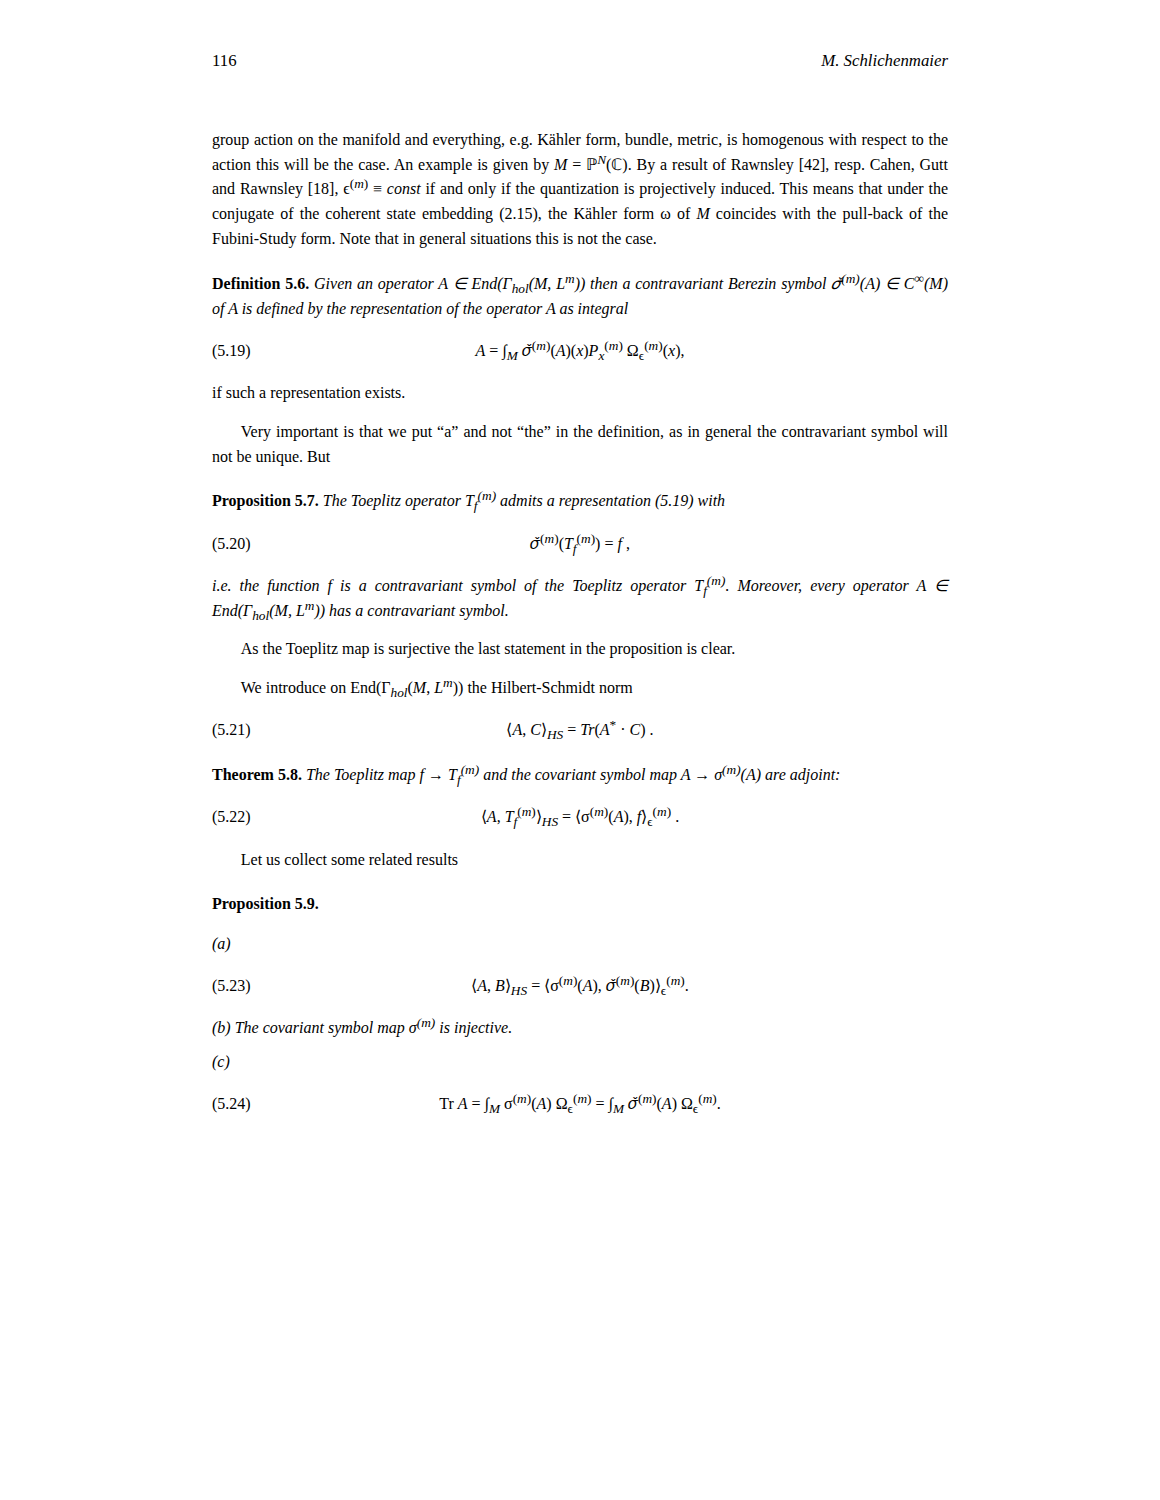116 M. Schlichenmaier
group action on the manifold and everything, e.g. Kähler form, bundle, metric, is homogenous with respect to the action this will be the case. An example is given by M = ℙN(ℂ). By a result of Rawnsley [42], resp. Cahen, Gutt and Rawnsley [18], ϵ(m) ≡ const if and only if the quantization is projectively induced. This means that under the conjugate of the coherent state embedding (2.15), the Kähler form ω of M coincides with the pull-back of the Fubini-Study form. Note that in general situations this is not the case.
Definition 5.6. Given an operator A ∈ End(Γhol(M, Lm)) then a contravariant Berezin symbol 𝜎̌(m)(A) ∈ C∞(M) of A is defined by the representation of the operator A as integral
(5.19) A = ∫M 𝜎̌(m)(A)(x)Px(m) Ωϵ(m)(x),
if such a representation exists.
Very important is that we put “a” and not “the” in the definition, as in general the contravariant symbol will not be unique. But
Proposition 5.7. The Toeplitz operator Tf(m) admits a representation (5.19) with
(5.20) 𝜎̌(m)(Tf(m)) = f ,
i.e. the function f is a contravariant symbol of the Toeplitz operator Tf(m). Moreover, every operator A ∈ End(Γhol(M, Lm)) has a contravariant symbol.
As the Toeplitz map is surjective the last statement in the proposition is clear.
We introduce on End(Γhol(M, Lm)) the Hilbert-Schmidt norm
(5.21) ⟨A, C⟩HS = Tr(A* · C) .
Theorem 5.8. The Toeplitz map f → Tf(m) and the covariant symbol map A → σ(m)(A) are adjoint:
(5.22) ⟨A, Tf(m)⟩HS = ⟨σ(m)(A), f⟩ϵ(m) .
Let us collect some related results
Proposition 5.9.
(a)
(5.23) ⟨A, B⟩HS = ⟨σ(m)(A), 𝜎̌(m)(B)⟩ϵ(m).
(b) The covariant symbol map σ(m) is injective.
(c)
(5.24) Tr A = ∫M σ(m)(A) Ωϵ(m) = ∫M 𝜎̌(m)(A) Ωϵ(m).